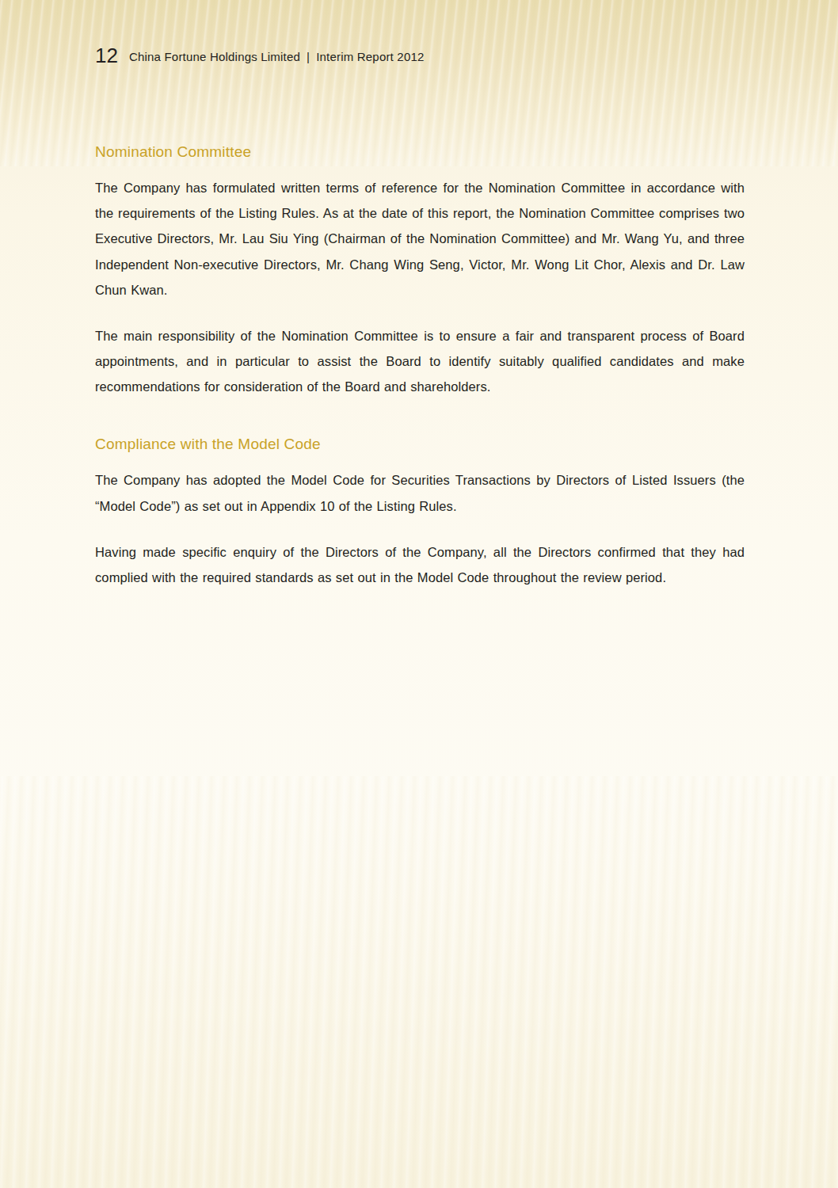12 China Fortune Holdings Limited|Interim Report 2012
Nomination Committee
The Company has formulated written terms of reference for the Nomination Committee in accordance with the requirements of the Listing Rules. As at the date of this report, the Nomination Committee comprises two Executive Directors, Mr. Lau Siu Ying (Chairman of the Nomination Committee) and Mr. Wang Yu, and three Independent Non-executive Directors, Mr. Chang Wing Seng, Victor, Mr. Wong Lit Chor, Alexis and Dr. Law Chun Kwan.
The main responsibility of the Nomination Committee is to ensure a fair and transparent process of Board appointments, and in particular to assist the Board to identify suitably qualified candidates and make recommendations for consideration of the Board and shareholders.
Compliance with the Model Code
The Company has adopted the Model Code for Securities Transactions by Directors of Listed Issuers (the “Model Code”) as set out in Appendix 10 of the Listing Rules.
Having made specific enquiry of the Directors of the Company, all the Directors confirmed that they had complied with the required standards as set out in the Model Code throughout the review period.